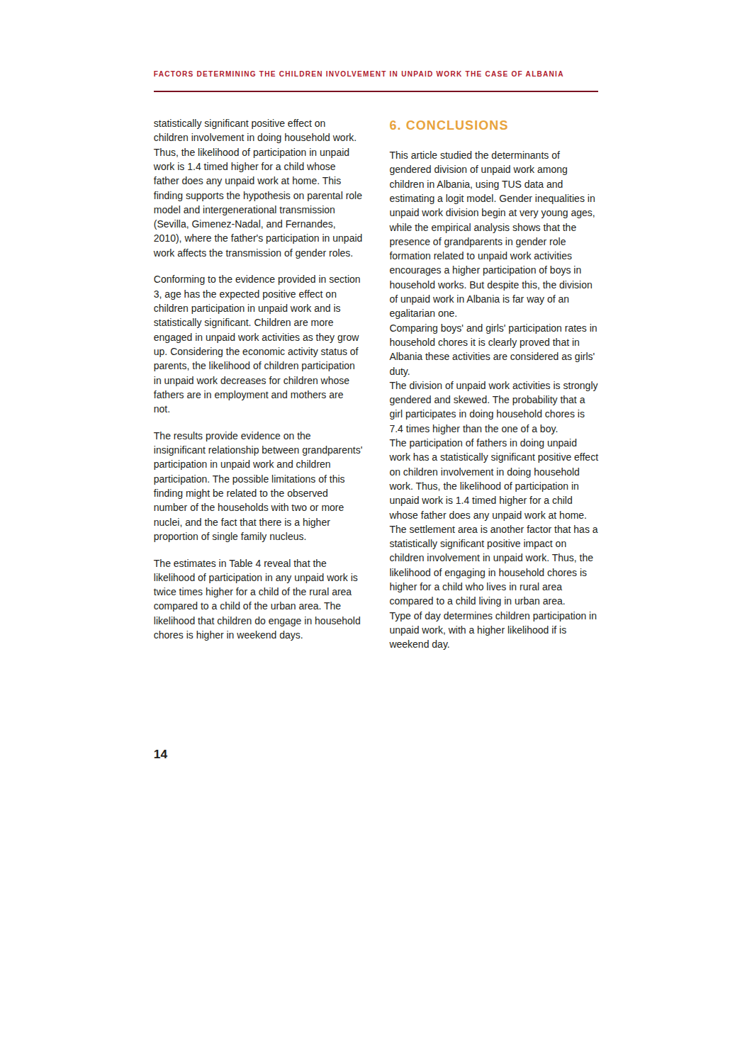Factors determining the children involvement in unpaid work the case of Albania
statistically significant positive effect on children involvement in doing household work. Thus, the likelihood of participation in unpaid work is 1.4 timed higher for a child whose father does any unpaid work at home. This finding supports the hypothesis on parental role model and intergenerational transmission (Sevilla, Gimenez-Nadal, and Fernandes, 2010), where the father's participation in unpaid work affects the transmission of gender roles.
Conforming to the evidence provided in section 3, age has the expected positive effect on children participation in unpaid work and is statistically significant. Children are more engaged in unpaid work activities as they grow up. Considering the economic activity status of parents, the likelihood of children participation in unpaid work decreases for children whose fathers are in employment and mothers are not.
The results provide evidence on the insignificant relationship between grandparents' participation in unpaid work and children participation. The possible limitations of this finding might be related to the observed number of the households with two or more nuclei, and the fact that there is a higher proportion of single family nucleus.
The estimates in Table 4 reveal that the likelihood of participation in any unpaid work is twice times higher for a child of the rural area compared to a child of the urban area. The likelihood that children do engage in household chores is higher in weekend days.
6. Conclusions
This article studied the determinants of gendered division of unpaid work among children in Albania, using TUS data and estimating a logit model. Gender inequalities in unpaid work division begin at very young ages, while the empirical analysis shows that the presence of grandparents in gender role formation related to unpaid work activities encourages a higher participation of boys in household works. But despite this, the division of unpaid work in Albania is far way of an egalitarian one.
Comparing boys' and girls' participation rates in household chores it is clearly proved that in Albania these activities are considered as girls' duty.
The division of unpaid work activities is strongly gendered and skewed. The probability that a girl participates in doing household chores is 7.4 times higher than the one of a boy.
The participation of fathers in doing unpaid work has a statistically significant positive effect on children involvement in doing household work. Thus, the likelihood of participation in unpaid work is 1.4 timed higher for a child whose father does any unpaid work at home.
The settlement area is another factor that has a statistically significant positive impact on children involvement in unpaid work. Thus, the likelihood of engaging in household chores is higher for a child who lives in rural area compared to a child living in urban area.
Type of day determines children participation in unpaid work, with a higher likelihood if is weekend day.
14